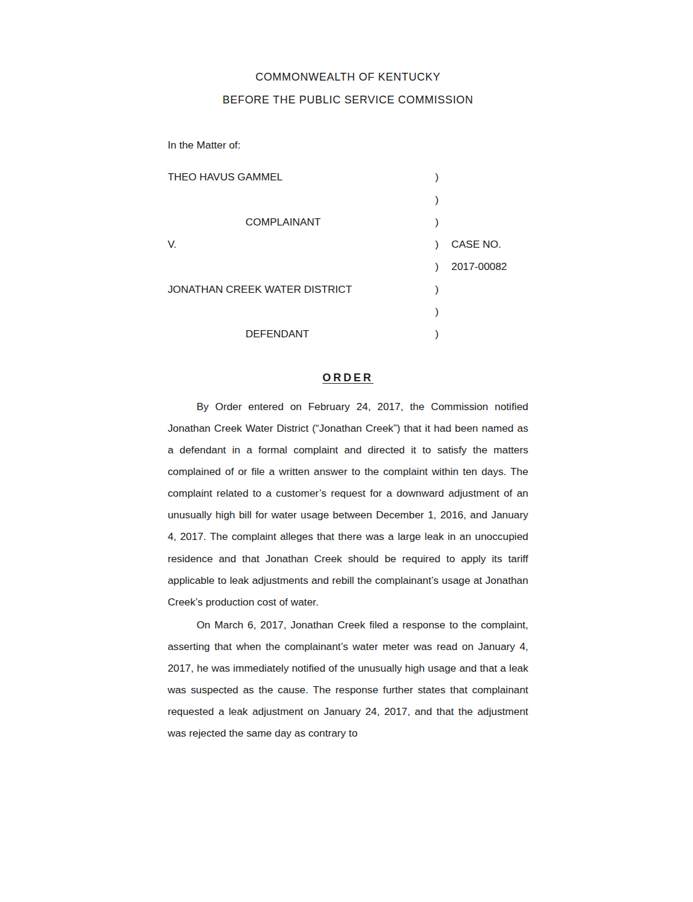COMMONWEALTH OF KENTUCKY
BEFORE THE PUBLIC SERVICE COMMISSION
In the Matter of:
| THEO HAVUS GAMMEL | ) | |
| | ) | |
| COMPLAINANT | ) | |
| V. | ) | CASE NO. |
| | ) | 2017-00082 |
| JONATHAN CREEK WATER DISTRICT | ) | |
| | ) | |
| DEFENDANT | ) | |
ORDER
By Order entered on February 24, 2017, the Commission notified Jonathan Creek Water District (“Jonathan Creek”) that it had been named as a defendant in a formal complaint and directed it to satisfy the matters complained of or file a written answer to the complaint within ten days. The complaint related to a customer’s request for a downward adjustment of an unusually high bill for water usage between December 1, 2016, and January 4, 2017. The complaint alleges that there was a large leak in an unoccupied residence and that Jonathan Creek should be required to apply its tariff applicable to leak adjustments and rebill the complainant’s usage at Jonathan Creek’s production cost of water.
On March 6, 2017, Jonathan Creek filed a response to the complaint, asserting that when the complainant’s water meter was read on January 4, 2017, he was immediately notified of the unusually high usage and that a leak was suspected as the cause. The response further states that complainant requested a leak adjustment on January 24, 2017, and that the adjustment was rejected the same day as contrary to